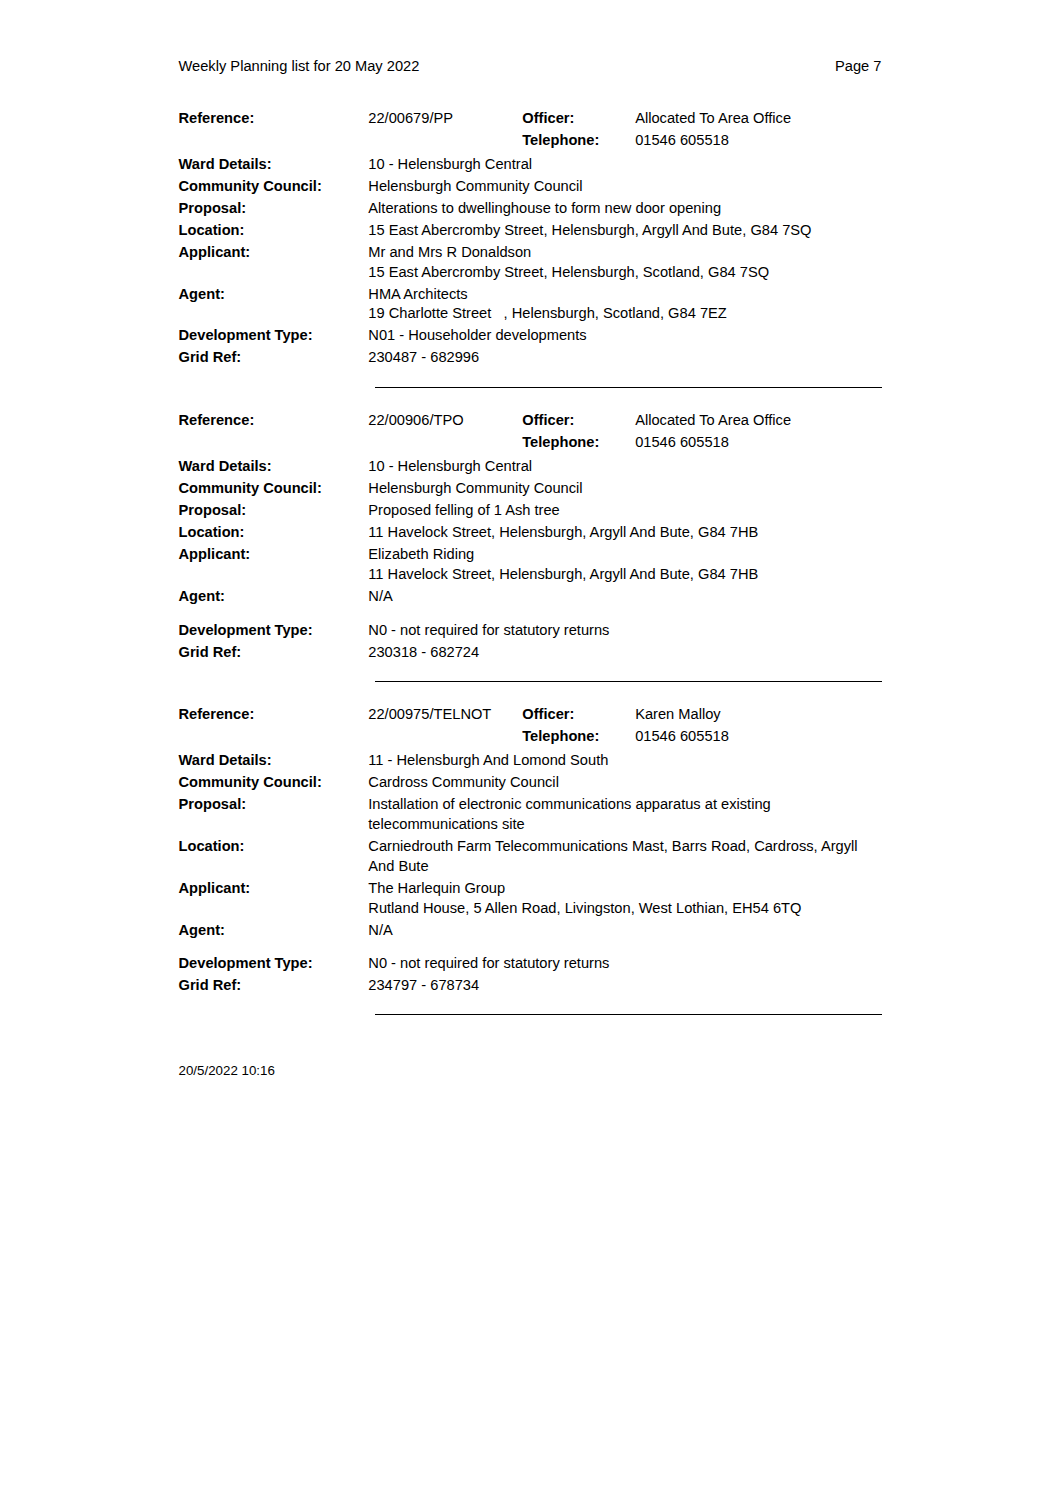Weekly Planning list for 20 May 2022
Page 7
| Reference: | / 22/00679/PP / Officer: / Allocated To Area Office / / / Telephone: / 01546 605518 / |
| Ward Details: | 10 - Helensburgh Central |
| Community Council: | Helensburgh Community Council |
| Proposal: | Alterations to dwellinghouse to form new door opening |
| Location: | 15 East Abercromby Street, Helensburgh, Argyll And Bute, G84 7SQ |
| Applicant: | Mr and Mrs R Donaldson 15 East Abercromby Street, Helensburgh, Scotland, G84 7SQ |
| Agent: | HMA Architects 19 Charlotte Street , Helensburgh, Scotland, G84 7EZ |
| Development Type: | N01 - Householder developments |
| Grid Ref: | 230487 - 682996 |
| Reference: | / 22/00906/TPO / Officer: / Allocated To Area Office / / / Telephone: / 01546 605518 / |
| Ward Details: | 10 - Helensburgh Central |
| Community Council: | Helensburgh Community Council |
| Proposal: | Proposed felling of 1 Ash tree |
| Location: | 11 Havelock Street, Helensburgh, Argyll And Bute, G84 7HB |
| Applicant: | Elizabeth Riding 11 Havelock Street, Helensburgh, Argyll And Bute, G84 7HB |
| Agent: | N/A |
| Development Type: | N0 - not required for statutory returns |
| Grid Ref: | 230318 - 682724 |
| Reference: | / 22/00975/TELNOT / Officer: / Karen Malloy / / / Telephone: / 01546 605518 / |
| Ward Details: | 11 - Helensburgh And Lomond South |
| Community Council: | Cardross Community Council |
| Proposal: | Installation of electronic communications apparatus at existing telecommunications site |
| Location: | Carniedrouth Farm Telecommunications Mast, Barrs Road, Cardross, Argyll And Bute |
| Applicant: | The Harlequin Group Rutland House, 5 Allen Road, Livingston, West Lothian, EH54 6TQ |
| Agent: | N/A |
| Development Type: | N0 - not required for statutory returns |
| Grid Ref: | 234797 - 678734 |
20/5/2022 10:16